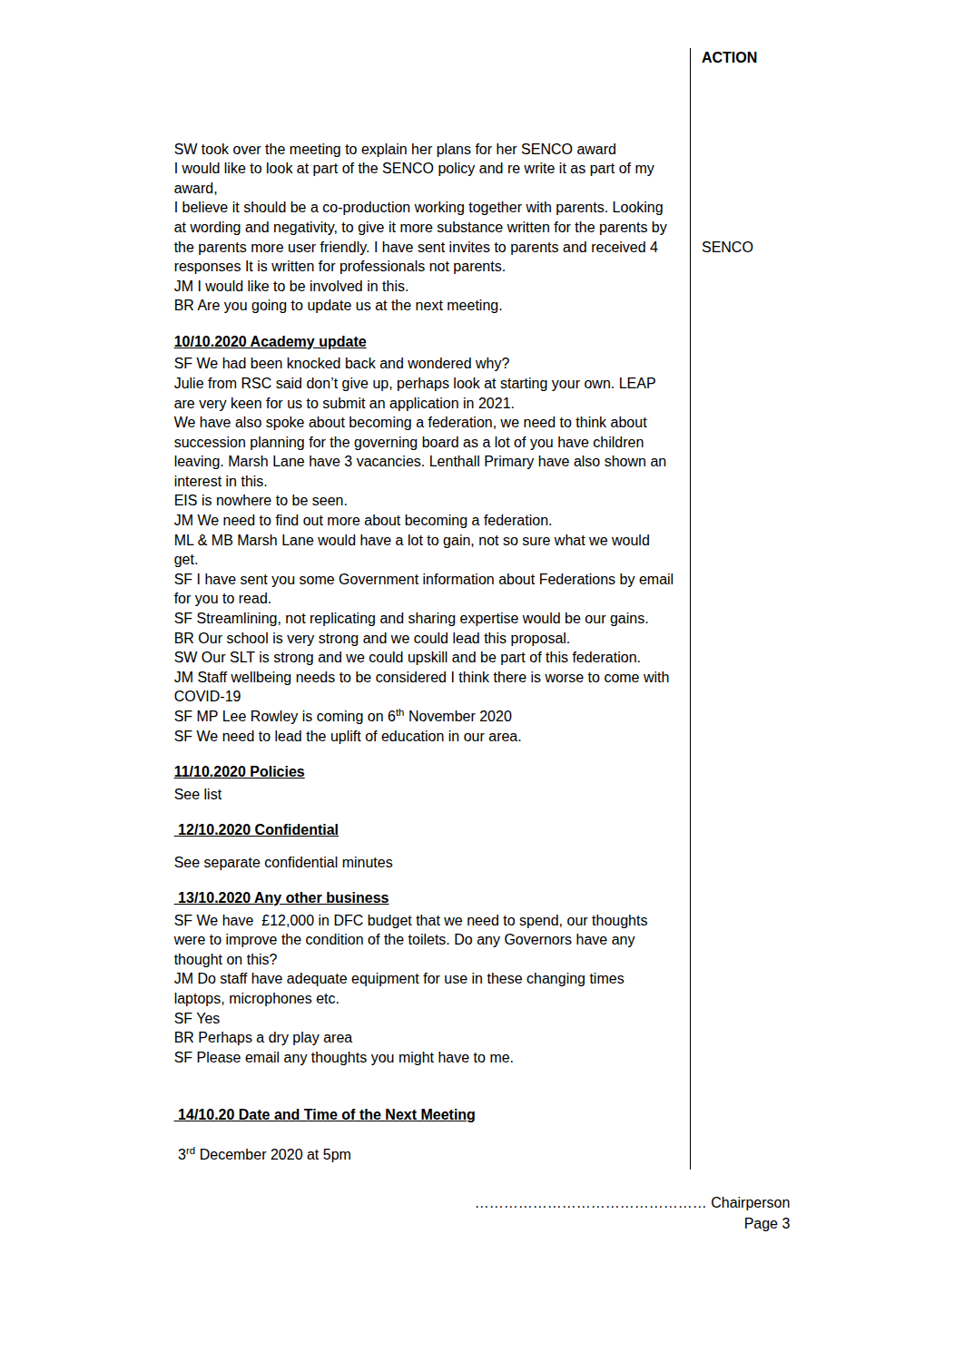SW took over the meeting to explain her plans for her SENCO award
I would like to look at part of the SENCO policy and re write it as part of my award,
I believe it should be a co-production working together with parents. Looking at wording and negativity, to give it more substance written for the parents by the parents more user friendly. I have sent invites to parents and received 4 responses It is written for professionals not parents.
JM I would like to be involved in this.
BR Are you going to update us at the next meeting.
10/10.2020 Academy update
SF We had been knocked back and wondered why?
Julie from RSC said don’t give up, perhaps look at starting your own. LEAP are very keen for us to submit an application in 2021.
We have also spoke about becoming a federation, we need to think about succession planning for the governing board as a lot of you have children leaving. Marsh Lane have 3 vacancies. Lenthall Primary have also shown an interest in this.
EIS is nowhere to be seen.
JM We need to find out more about becoming a federation.
ML & MB Marsh Lane would have a lot to gain, not so sure what we would get.
SF I have sent you some Government information about Federations by email for you to read.
SF Streamlining, not replicating and sharing expertise would be our gains.
BR Our school is very strong and we could lead this proposal.
SW Our SLT is strong and we could upskill and be part of this federation.
JM Staff wellbeing needs to be considered I think there is worse to come with COVID-19
SF MP Lee Rowley is coming on 6th November 2020
SF We need to lead the uplift of education in our area.
11/10.2020 Policies
See list
12/10.2020 Confidential
See separate confidential minutes
13/10.2020 Any other business
SF We have £12,000 in DFC budget that we need to spend, our thoughts were to improve the condition of the toilets. Do any Governors have any thought on this?
JM Do staff have adequate equipment for use in these changing times laptops, microphones etc.
SF Yes
BR Perhaps a dry play area
SF Please email any thoughts you might have to me.
14/10.20 Date and Time of the Next Meeting
3rd December 2020 at 5pm
ACTION
SENCO
………………………………………… Chairperson Page 3